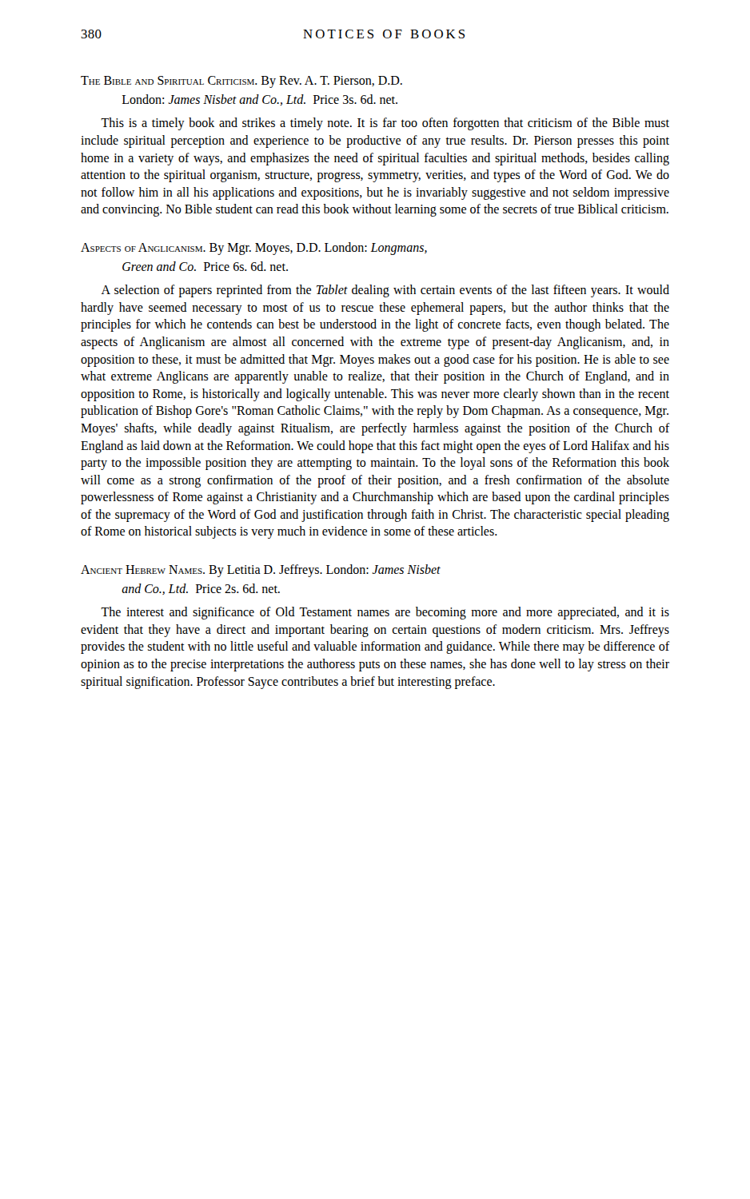380 NOTICES OF BOOKS
The Bible and Spiritual Criticism. By Rev. A. T. Pierson, D.D.
London: James Nisbet and Co., Ltd. Price 3s. 6d. net.
This is a timely book and strikes a timely note. It is far too often forgotten that criticism of the Bible must include spiritual perception and experience to be productive of any true results. Dr. Pierson presses this point home in a variety of ways, and emphasizes the need of spiritual faculties and spiritual methods, besides calling attention to the spiritual organism, structure, progress, symmetry, verities, and types of the Word of God. We do not follow him in all his applications and expositions, but he is invariably suggestive and not seldom impressive and convincing. No Bible student can read this book without learning some of the secrets of true Biblical criticism.
Aspects of Anglicanism. By Mgr. Moyes, D.D. London: Longmans,
Green and Co. Price 6s. 6d. net.
A selection of papers reprinted from the Tablet dealing with certain events of the last fifteen years. It would hardly have seemed necessary to most of us to rescue these ephemeral papers, but the author thinks that the principles for which he contends can best be understood in the light of concrete facts, even though belated. The aspects of Anglicanism are almost all concerned with the extreme type of present-day Anglicanism, and, in opposition to these, it must be admitted that Mgr. Moyes makes out a good case for his position. He is able to see what extreme Anglicans are apparently unable to realize, that their position in the Church of England, and in opposition to Rome, is historically and logically untenable. This was never more clearly shown than in the recent publication of Bishop Gore's "Roman Catholic Claims," with the reply by Dom Chapman. As a consequence, Mgr. Moyes' shafts, while deadly against Ritualism, are perfectly harmless against the position of the Church of England as laid down at the Reformation. We could hope that this fact might open the eyes of Lord Halifax and his party to the impossible position they are attempting to maintain. To the loyal sons of the Reformation this book will come as a strong confirmation of the proof of their position, and a fresh confirmation of the absolute powerlessness of Rome against a Christianity and a Churchmanship which are based upon the cardinal principles of the supremacy of the Word of God and justification through faith in Christ. The characteristic special pleading of Rome on historical subjects is very much in evidence in some of these articles.
Ancient Hebrew Names. By Letitia D. Jeffreys. London: James Nisbet
and Co., Ltd. Price 2s. 6d. net.
The interest and significance of Old Testament names are becoming more and more appreciated, and it is evident that they have a direct and important bearing on certain questions of modern criticism. Mrs. Jeffreys provides the student with no little useful and valuable information and guidance. While there may be difference of opinion as to the precise interpretations the authoress puts on these names, she has done well to lay stress on their spiritual signification. Professor Sayce contributes a brief but interesting preface.